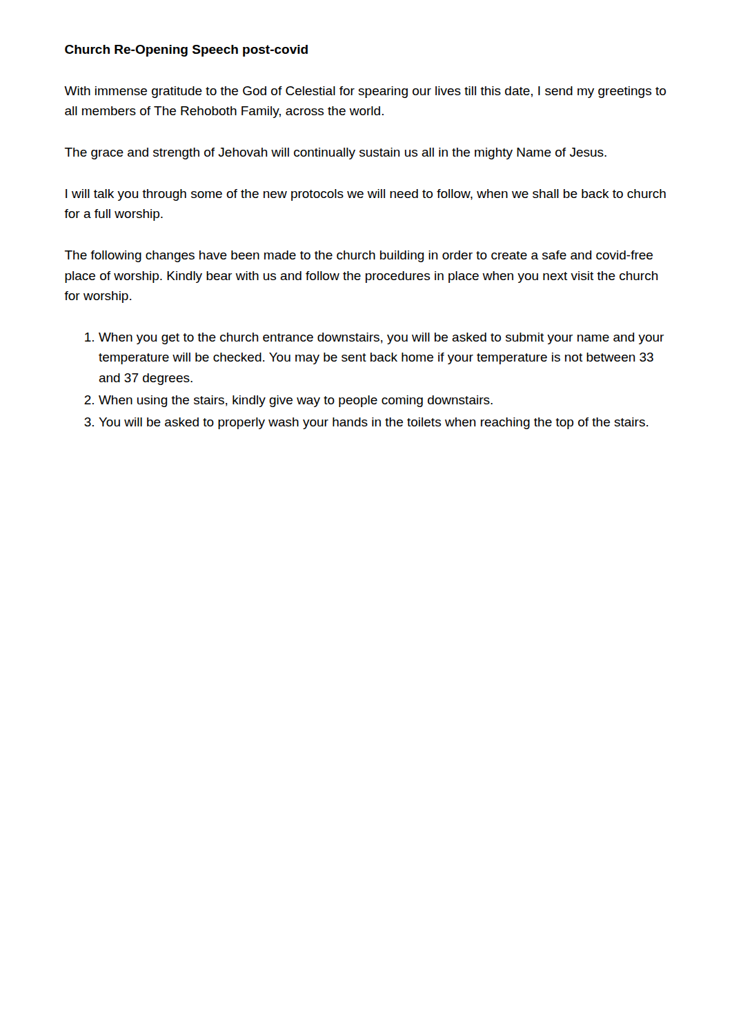Church Re-Opening Speech post-covid
With immense gratitude to the God of Celestial for spearing our lives till this date, I send my greetings to all members of The Rehoboth Family, across the world.
The grace and strength of Jehovah will continually sustain us all in the mighty Name of Jesus.
I will talk you through some of the new protocols we will need to follow, when we shall be back to church for a full worship.
The following changes have been made to the church building in order to create a safe and covid-free place of worship. Kindly bear with us and follow the procedures in place when you next visit the church for worship.
When you get to the church entrance downstairs, you will be asked to submit your name and your temperature will be checked. You may be sent back home if your temperature is not between 33 and 37 degrees.
When using the stairs, kindly give way to people coming downstairs.
You will be asked to properly wash your hands in the toilets when reaching the top of the stairs.